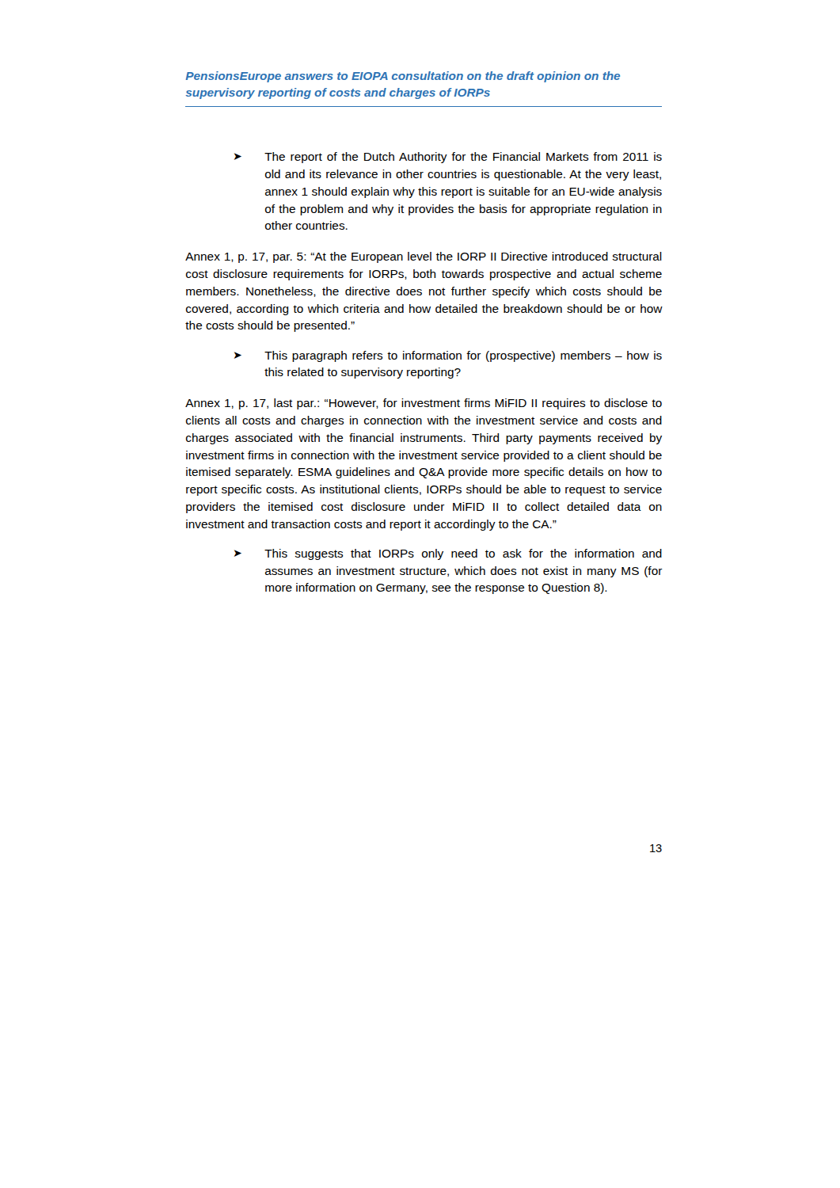PensionsEurope answers to EIOPA consultation on the draft opinion on the
supervisory reporting of costs and charges of IORPs
The report of the Dutch Authority for the Financial Markets from 2011 is old and its relevance in other countries is questionable. At the very least, annex 1 should explain why this report is suitable for an EU-wide analysis of the problem and why it provides the basis for appropriate regulation in other countries.
Annex 1, p. 17, par. 5: “At the European level the IORP II Directive introduced structural cost disclosure requirements for IORPs, both towards prospective and actual scheme members. Nonetheless, the directive does not further specify which costs should be covered, according to which criteria and how detailed the breakdown should be or how the costs should be presented.”
This paragraph refers to information for (prospective) members – how is this related to supervisory reporting?
Annex 1, p. 17, last par.: “However, for investment firms MiFID II requires to disclose to clients all costs and charges in connection with the investment service and costs and charges associated with the financial instruments. Third party payments received by investment firms in connection with the investment service provided to a client should be itemised separately. ESMA guidelines and Q&A provide more specific details on how to report specific costs. As institutional clients, IORPs should be able to request to service providers the itemised cost disclosure under MiFID II to collect detailed data on investment and transaction costs and report it accordingly to the CA.”
This suggests that IORPs only need to ask for the information and assumes an investment structure, which does not exist in many MS (for more information on Germany, see the response to Question 8).
13